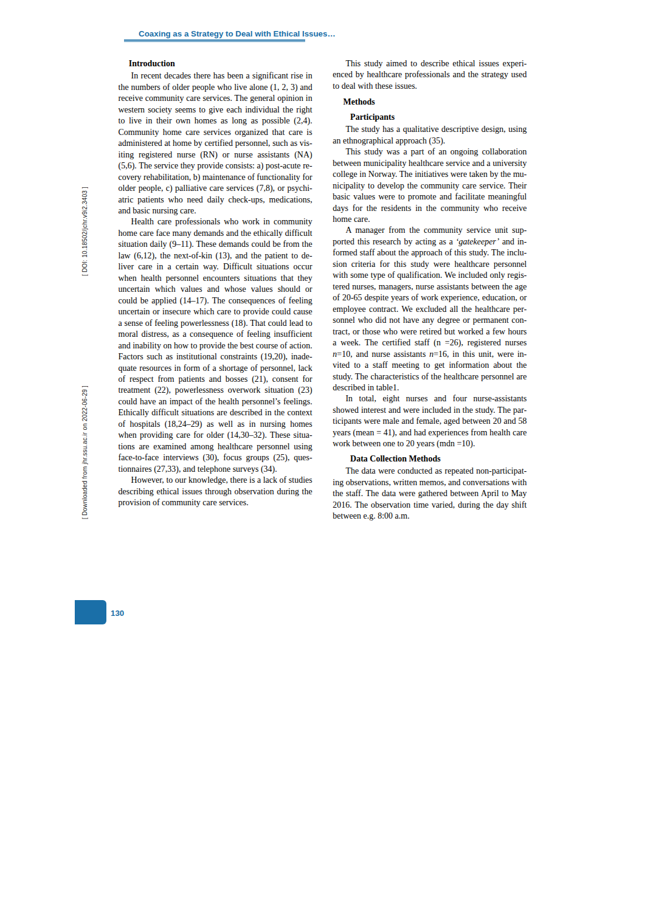[ DOI: 10.18502/jchr.v9i2.3403 ]
[ Downloaded from jhr.ssu.ac.ir on 2022-06-29 ]
Coaxing as a Strategy to Deal with Ethical Issues…
Introduction
In recent decades there has been a significant rise in the numbers of older people who live alone (1, 2, 3) and receive community care services. The general opinion in western society seems to give each individual the right to live in their own homes as long as possible (2,4). Community home care services organized that care is administered at home by certified personnel, such as visiting registered nurse (RN) or nurse assistants (NA) (5,6). The service they provide consists: a) post-acute recovery rehabilitation, b) maintenance of functionality for older people, c) palliative care services (7,8), or psychiatric patients who need daily check-ups, medications, and basic nursing care.
Health care professionals who work in community home care face many demands and the ethically difficult situation daily (9–11). These demands could be from the law (6,12), the next-of-kin (13), and the patient to deliver care in a certain way. Difficult situations occur when health personnel encounters situations that they uncertain which values and whose values should or could be applied (14–17). The consequences of feeling uncertain or insecure which care to provide could cause a sense of feeling powerlessness (18). That could lead to moral distress, as a consequence of feeling insufficient and inability on how to provide the best course of action. Factors such as institutional constraints (19,20), inadequate resources in form of a shortage of personnel, lack of respect from patients and bosses (21), consent for treatment (22), powerlessness overwork situation (23) could have an impact of the health personnel’s feelings. Ethically difficult situations are described in the context of hospitals (18,24–29) as well as in nursing homes when providing care for older (14,30–32). These situations are examined among healthcare personnel using face-to-face interviews (30), focus groups (25), questionnaires (27,33), and telephone surveys (34).
However, to our knowledge, there is a lack of studies describing ethical issues through observation during the provision of community care services.
This study aimed to describe ethical issues experienced by healthcare professionals and the strategy used to deal with these issues.
Methods
Participants
The study has a qualitative descriptive design, using an ethnographical approach (35).
This study was a part of an ongoing collaboration between municipality healthcare service and a university college in Norway. The initiatives were taken by the municipality to develop the community care service. Their basic values were to promote and facilitate meaningful days for the residents in the community who receive home care.
A manager from the community service unit supported this research by acting as a ‘gatekeeper’ and informed staff about the approach of this study. The inclusion criteria for this study were healthcare personnel with some type of qualification. We included only registered nurses, managers, nurse assistants between the age of 20-65 despite years of work experience, education, or employee contract. We excluded all the healthcare personnel who did not have any degree or permanent contract, or those who were retired but worked a few hours a week. The certified staff (n =26), registered nurses n=10, and nurse assistants n=16, in this unit, were invited to a staff meeting to get information about the study. The characteristics of the healthcare personnel are described in table1.
In total, eight nurses and four nurse-assistants showed interest and were included in the study. The participants were male and female, aged between 20 and 58 years (mean = 41), and had experiences from health care work between one to 20 years (mdn =10).
Data Collection Methods
The data were conducted as repeated non-participating observations, written memos, and conversations with the staff. The data were gathered between April to May 2016. The observation time varied, during the day shift between e.g. 8:00 a.m.
130